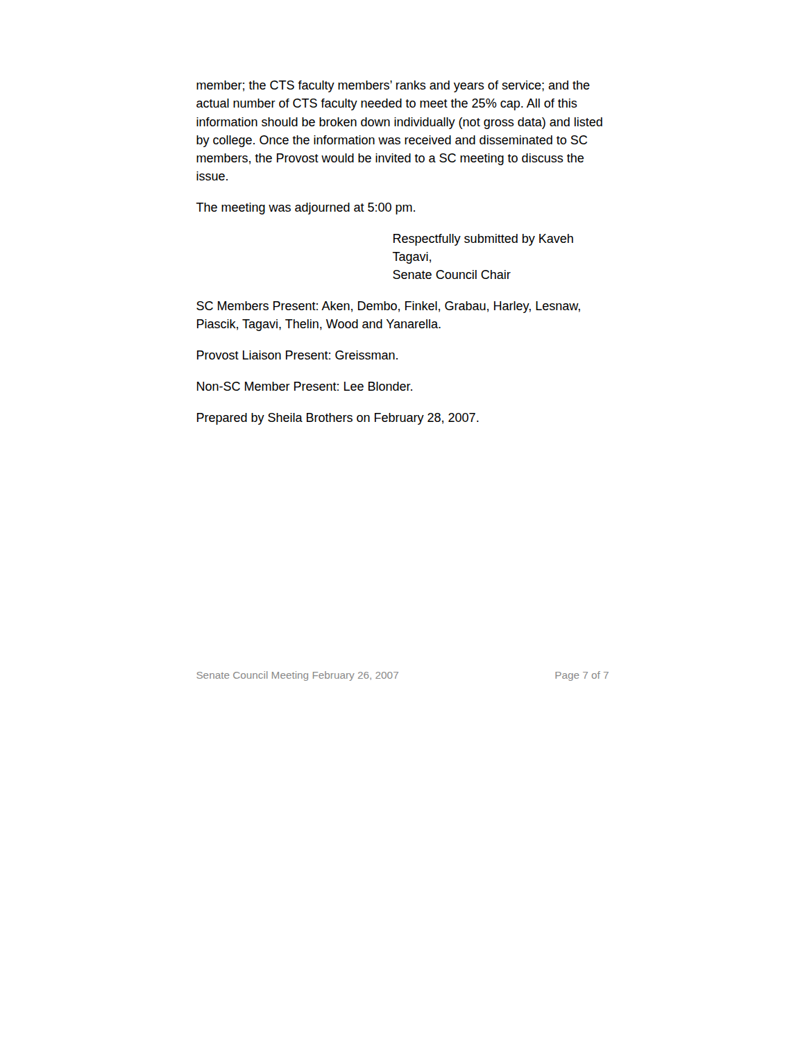member; the CTS faculty members’ ranks and years of service; and the actual number of CTS faculty needed to meet the 25% cap. All of this information should be broken down individually (not gross data) and listed by college. Once the information was received and disseminated to SC members, the Provost would be invited to a SC meeting to discuss the issue.
The meeting was adjourned at 5:00 pm.
Respectfully submitted by Kaveh Tagavi,
Senate Council Chair
SC Members Present: Aken, Dembo, Finkel, Grabau, Harley, Lesnaw, Piascik, Tagavi, Thelin, Wood and Yanarella.
Provost Liaison Present: Greissman.
Non-SC Member Present: Lee Blonder.
Prepared by Sheila Brothers on February 28, 2007.
Senate Council Meeting February 26, 2007 Page 7 of 7